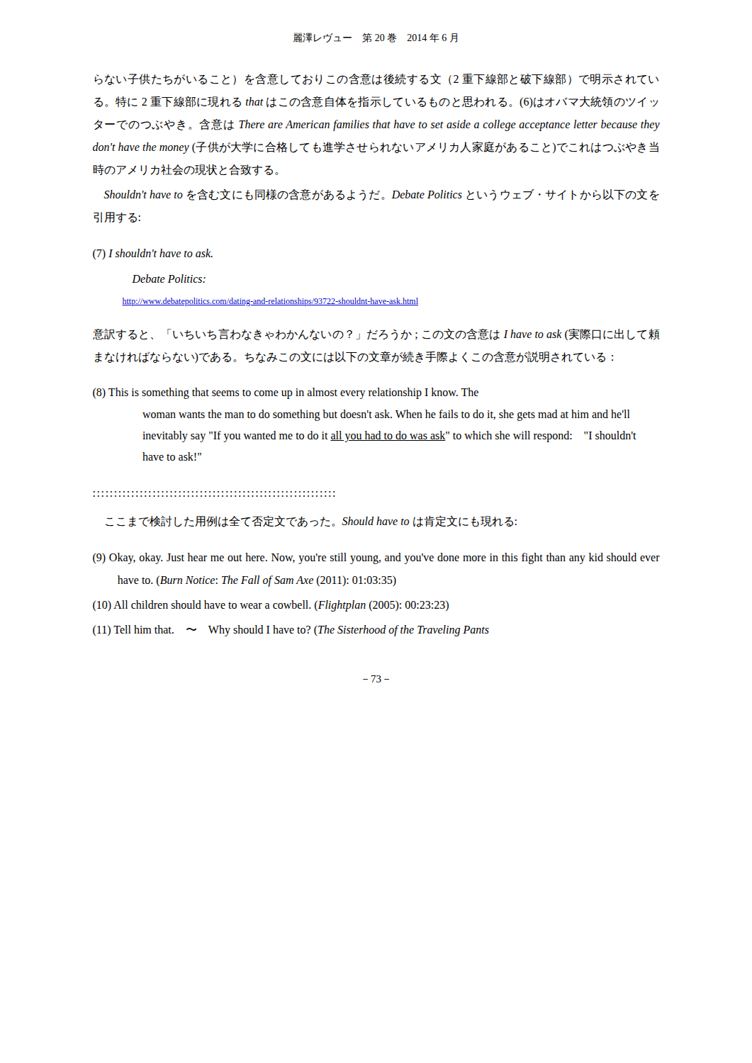麗澤レヴュー　第 20 巻　2014 年 6 月
らない子供たちがいること）を含意しておりこの含意は後続する文（2 重下線部と破下線部）で明示されている。特に 2 重下線部に現れる that はこの含意自体を指示しているものと思われる。(6)はオバマ大統領のツイッターでのつぶやき。含意は There are American families that have to set aside a college acceptance letter because they don't have the money (子供が大学に合格しても進学させられないアメリカ人家庭があること)でこれはつぶやき当時のアメリカ社会の現状と合致する。
Shouldn't have to を含む文にも同様の含意があるようだ。Debate Politics というウェブ・サイトから以下の文を引用する:
(7) I shouldn't have to ask.
Debate Politics:
http://www.debatepolitics.com/dating-and-relationships/93722-shouldnt-have-ask.html
意訳すると、「いちいち言わなきゃわかんないの？」だろうか ; この文の含意は I have to ask (実際口に出して頼まなければならない)である。ちなみこの文には以下の文章が続き手際よくこの含意が説明されている：
(8) This is something that seems to come up in almost every relationship I know. Thewoman wants the man to do something but doesn't ask. When he fails to do it, she gets mad at him and he'll inevitably say "If you wanted me to do it all you had to do was ask" to which she will respond:　"I shouldn't have to ask!"
:::::::::::::::::::::::::::::::::::::::::::::::::::::::::
ここまで検討した用例は全て否定文であった。Should have to は肯定文にも現れる:
(9) Okay, okay. Just hear me out here. Now, you're still young, and you've done more in this fight than any kid should ever have to. (Burn Notice: The Fall of Sam Axe (2011): 01:03:35)
(10) All children should have to wear a cowbell. (Flightplan (2005): 00:23:23)
(11) Tell him that.　〜　Why should I have to? (The Sisterhood of the Traveling Pants
－73－